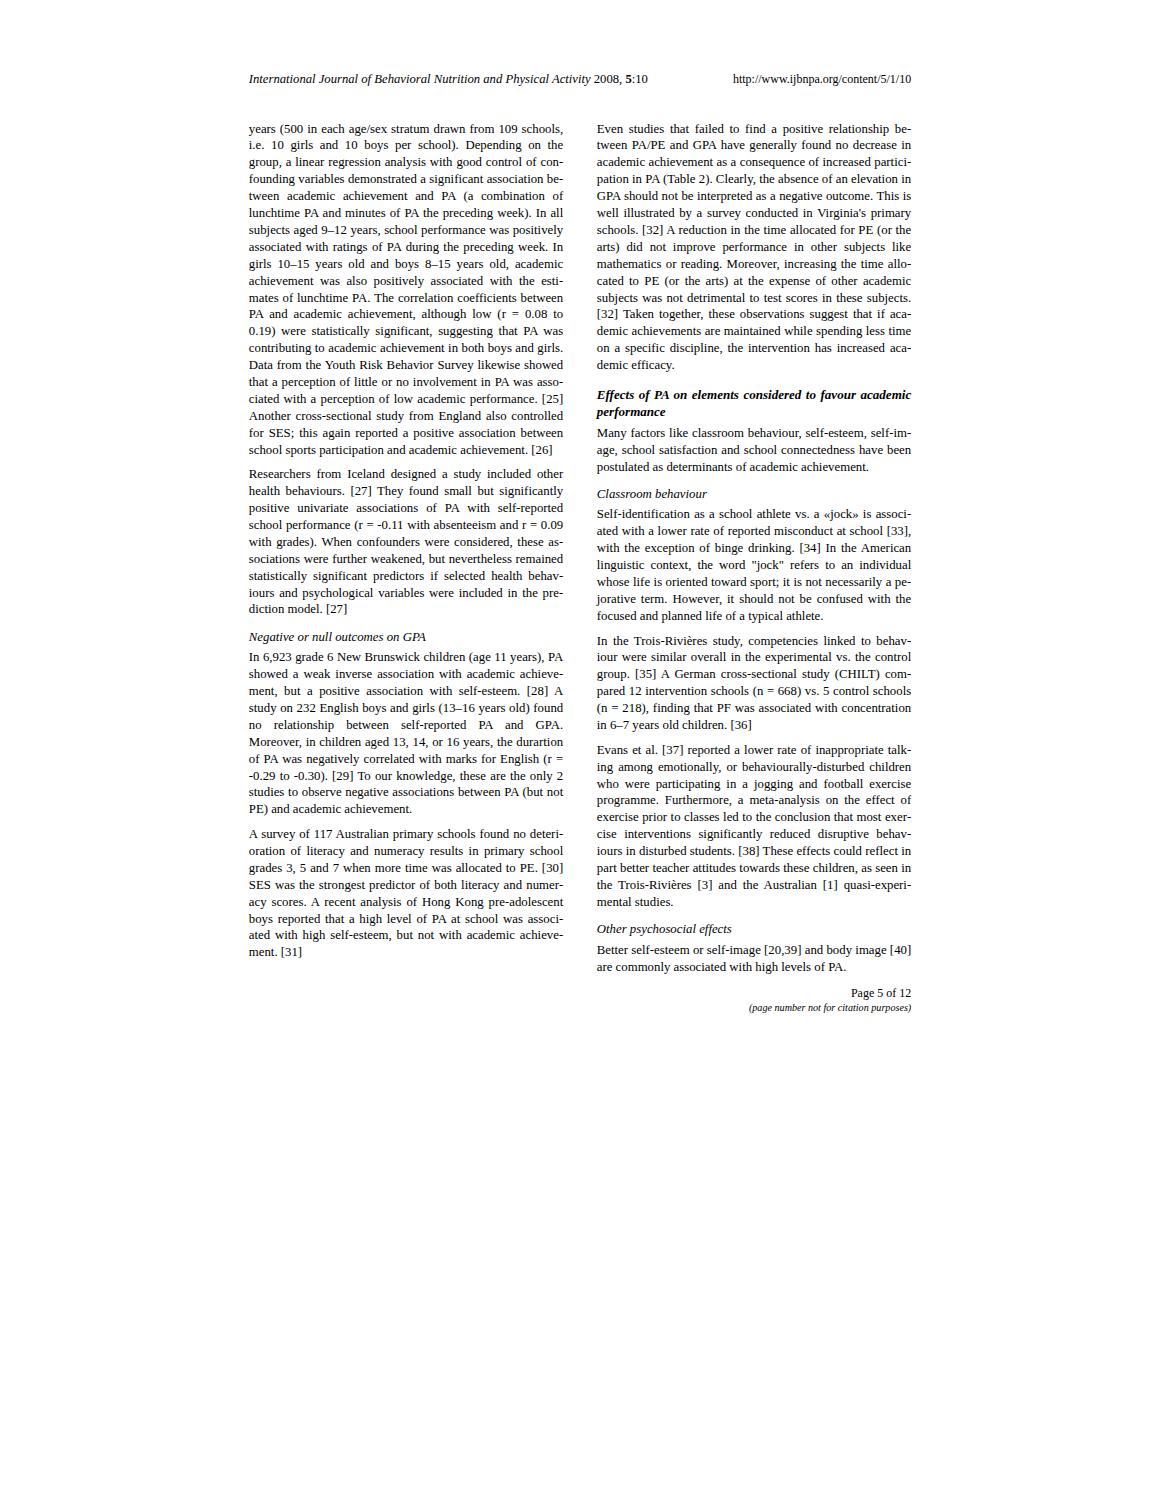International Journal of Behavioral Nutrition and Physical Activity 2008, 5:10
http://www.ijbnpa.org/content/5/1/10
years (500 in each age/sex stratum drawn from 109 schools, i.e. 10 girls and 10 boys per school). Depending on the group, a linear regression analysis with good control of confounding variables demonstrated a significant association between academic achievement and PA (a combination of lunchtime PA and minutes of PA the preceding week). In all subjects aged 9–12 years, school performance was positively associated with ratings of PA during the preceding week. In girls 10–15 years old and boys 8–15 years old, academic achievement was also positively associated with the estimates of lunchtime PA. The correlation coefficients between PA and academic achievement, although low (r = 0.08 to 0.19) were statistically significant, suggesting that PA was contributing to academic achievement in both boys and girls. Data from the Youth Risk Behavior Survey likewise showed that a perception of little or no involvement in PA was associated with a perception of low academic performance. [25] Another cross-sectional study from England also controlled for SES; this again reported a positive association between school sports participation and academic achievement. [26]
Researchers from Iceland designed a study included other health behaviours. [27] They found small but significantly positive univariate associations of PA with self-reported school performance (r = -0.11 with absenteeism and r = 0.09 with grades). When confounders were considered, these associations were further weakened, but nevertheless remained statistically significant predictors if selected health behaviours and psychological variables were included in the prediction model. [27]
Negative or null outcomes on GPA
In 6,923 grade 6 New Brunswick children (age 11 years), PA showed a weak inverse association with academic achievement, but a positive association with self-esteem. [28] A study on 232 English boys and girls (13–16 years old) found no relationship between self-reported PA and GPA. Moreover, in children aged 13, 14, or 16 years, the durartion of PA was negatively correlated with marks for English (r = -0.29 to -0.30). [29] To our knowledge, these are the only 2 studies to observe negative associations between PA (but not PE) and academic achievement.
A survey of 117 Australian primary schools found no deterioration of literacy and numeracy results in primary school grades 3, 5 and 7 when more time was allocated to PE. [30] SES was the strongest predictor of both literacy and numeracy scores. A recent analysis of Hong Kong pre-adolescent boys reported that a high level of PA at school was associated with high self-esteem, but not with academic achievement. [31]
Even studies that failed to find a positive relationship between PA/PE and GPA have generally found no decrease in academic achievement as a consequence of increased participation in PA (Table 2). Clearly, the absence of an elevation in GPA should not be interpreted as a negative outcome. This is well illustrated by a survey conducted in Virginia's primary schools. [32] A reduction in the time allocated for PE (or the arts) did not improve performance in other subjects like mathematics or reading. Moreover, increasing the time allocated to PE (or the arts) at the expense of other academic subjects was not detrimental to test scores in these subjects. [32] Taken together, these observations suggest that if academic achievements are maintained while spending less time on a specific discipline, the intervention has increased academic efficacy.
Effects of PA on elements considered to favour academic performance
Many factors like classroom behaviour, self-esteem, self-image, school satisfaction and school connectedness have been postulated as determinants of academic achievement.
Classroom behaviour
Self-identification as a school athlete vs. a «jock» is associated with a lower rate of reported misconduct at school [33], with the exception of binge drinking. [34] In the American linguistic context, the word "jock" refers to an individual whose life is oriented toward sport; it is not necessarily a pejorative term. However, it should not be confused with the focused and planned life of a typical athlete.
In the Trois-Rivières study, competencies linked to behaviour were similar overall in the experimental vs. the control group. [35] A German cross-sectional study (CHILT) compared 12 intervention schools (n = 668) vs. 5 control schools (n = 218), finding that PF was associated with concentration in 6–7 years old children. [36]
Evans et al. [37] reported a lower rate of inappropriate talking among emotionally, or behaviourally-disturbed children who were participating in a jogging and football exercise programme. Furthermore, a meta-analysis on the effect of exercise prior to classes led to the conclusion that most exercise interventions significantly reduced disruptive behaviours in disturbed students. [38] These effects could reflect in part better teacher attitudes towards these children, as seen in the Trois-Rivières [3] and the Australian [1] quasi-experimental studies.
Other psychosocial effects
Better self-esteem or self-image [20,39] and body image [40] are commonly associated with high levels of PA.
Page 5 of 12
(page number not for citation purposes)